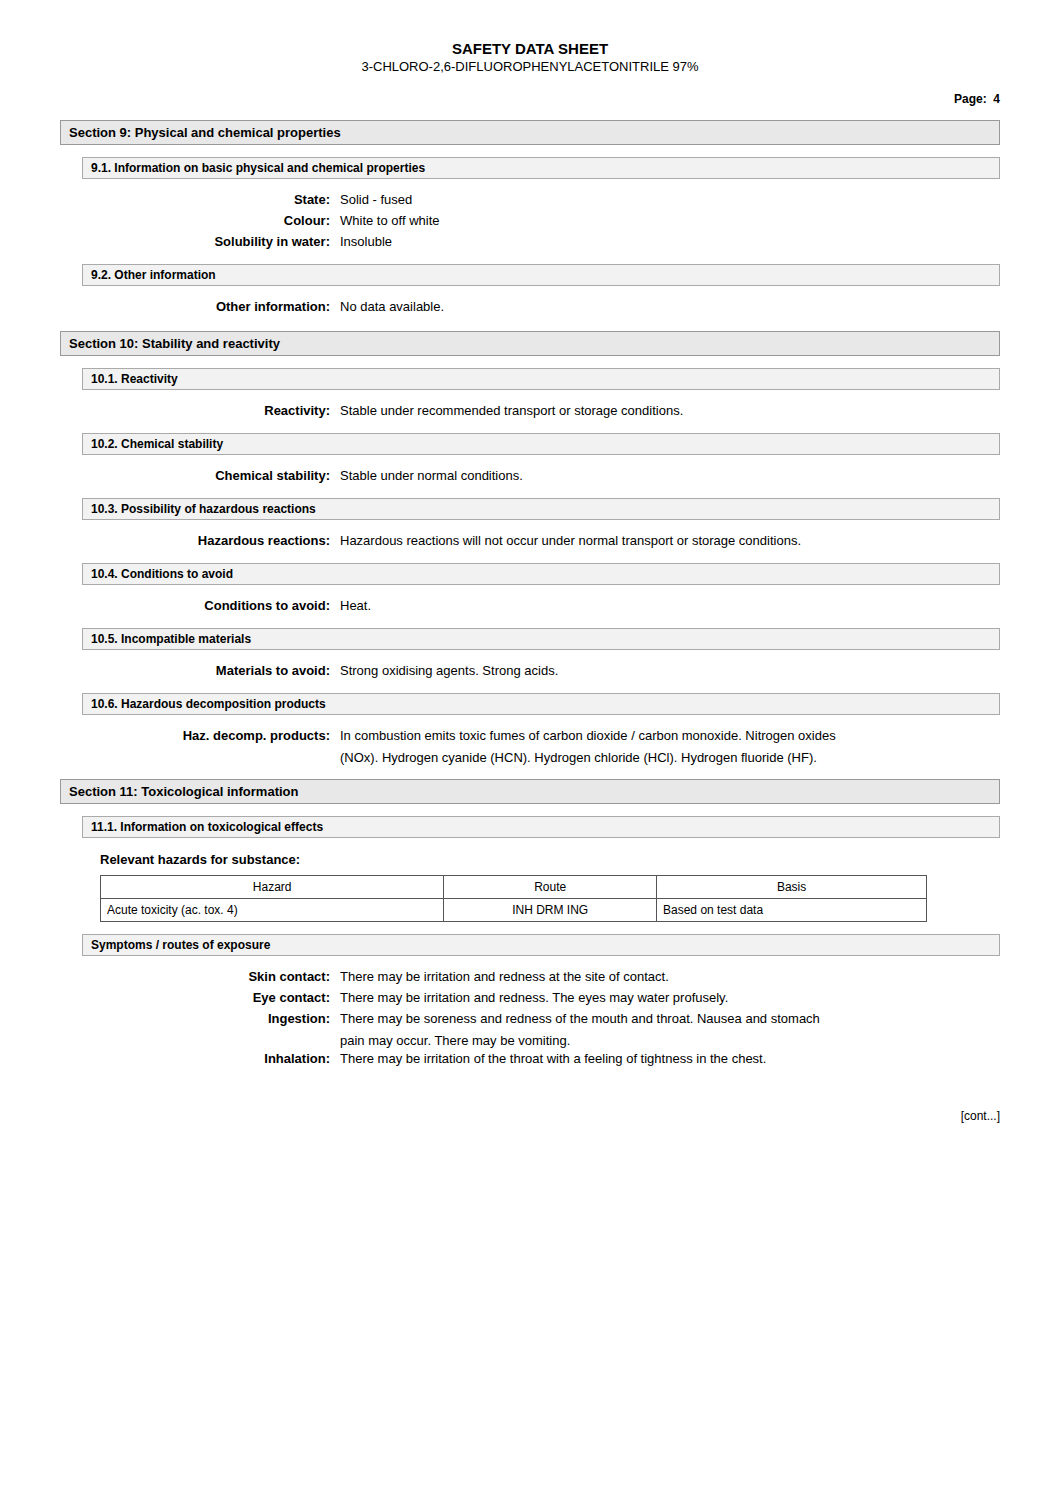SAFETY DATA SHEET
3-CHLORO-2,6-DIFLUOROPHENYLACETONITRILE 97%
Page: 4
Section 9: Physical and chemical properties
9.1. Information on basic physical and chemical properties
| State: | Solid - fused |
| Colour: | White to off white |
| Solubility in water: | Insoluble |
9.2. Other information
| Other information: | No data available. |
Section 10: Stability and reactivity
10.1. Reactivity
| Reactivity: | Stable under recommended transport or storage conditions. |
10.2. Chemical stability
| Chemical stability: | Stable under normal conditions. |
10.3. Possibility of hazardous reactions
| Hazardous reactions: | Hazardous reactions will not occur under normal transport or storage conditions. |
10.4. Conditions to avoid
| Conditions to avoid: | Heat. |
10.5. Incompatible materials
| Materials to avoid: | Strong oxidising agents. Strong acids. |
10.6. Hazardous decomposition products
| Haz. decomp. products: | In combustion emits toxic fumes of carbon dioxide / carbon monoxide. Nitrogen oxides |
(NOx). Hydrogen cyanide (HCN). Hydrogen chloride (HCl). Hydrogen fluoride (HF).
Section 11: Toxicological information
11.1. Information on toxicological effects
Relevant hazards for substance:
| Hazard | Route | Basis |
| --- | --- | --- |
| Acute toxicity (ac. tox. 4) | INH DRM ING | Based on test data |
Symptoms / routes of exposure
| Skin contact: | There may be irritation and redness at the site of contact. |
| Eye contact: | There may be irritation and redness. The eyes may water profusely. |
| Ingestion: | There may be soreness and redness of the mouth and throat. Nausea and stomach |
pain may occur. There may be vomiting.
| Inhalation: | There may be irritation of the throat with a feeling of tightness in the chest. |
[cont...]